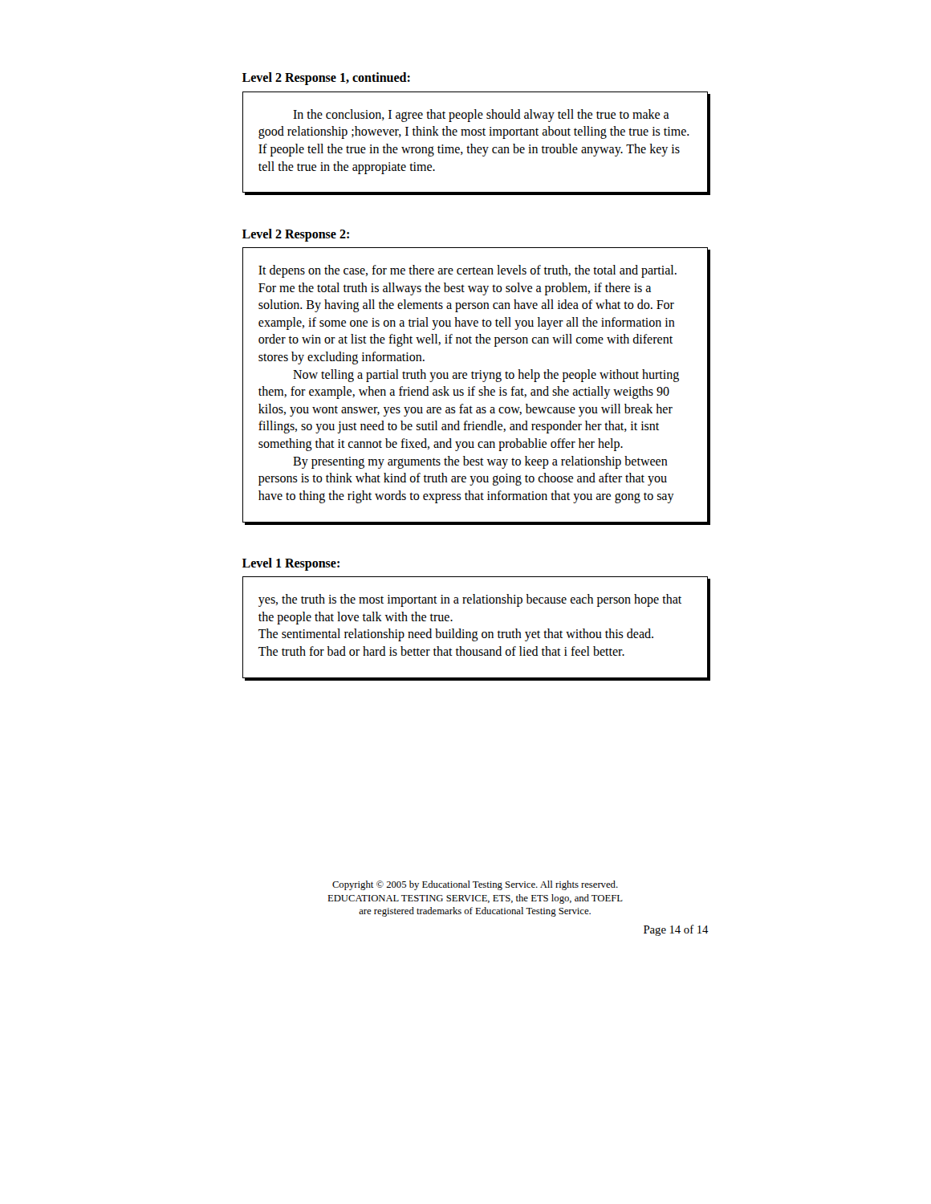Level 2 Response 1, continued:
In the conclusion, I agree that people should alway tell the true to make a good relationship ;however, I think the most important about telling the true is time. If people tell the true in the wrong time, they can be in trouble anyway. The key is tell the true in the appropiate time.
Level 2 Response 2:
It depens on the case, for me there are certean levels of truth, the total and partial. For me the total truth is allways the best way to solve a problem, if there is a solution. By having all the elements a person can have all idea of what to do. For example, if some one is on a trial you have to tell you layer all the information in order to win or at list the fight well, if not the person can will come with diferent stores by excluding information.
Now telling a partial truth you are triyng to help the people without hurting them, for example, when a friend ask us if she is fat, and she actially weigths 90 kilos, you wont answer, yes you are as fat as a cow, bewcause you will break her fillings, so you just need to be sutil and friendle, and responder her that, it isnt something that it cannot be fixed, and you can probablie offer her help.
By presenting my arguments the best way to keep a relationship between persons is to think what kind of truth are you going to choose and after that you have to thing the right words to express that information that you are gong to say
Level 1 Response:
yes, the truth is the most important in a relationship because each person hope that the people that love talk with the true.
The sentimental relationship need building on truth yet that withou this dead.
The truth for bad or hard is better that thousand of lied that i feel better.
Copyright © 2005 by Educational Testing Service. All rights reserved.
EDUCATIONAL TESTING SERVICE, ETS, the ETS logo, and TOEFL
are registered trademarks of Educational Testing Service.
Page 14 of 14